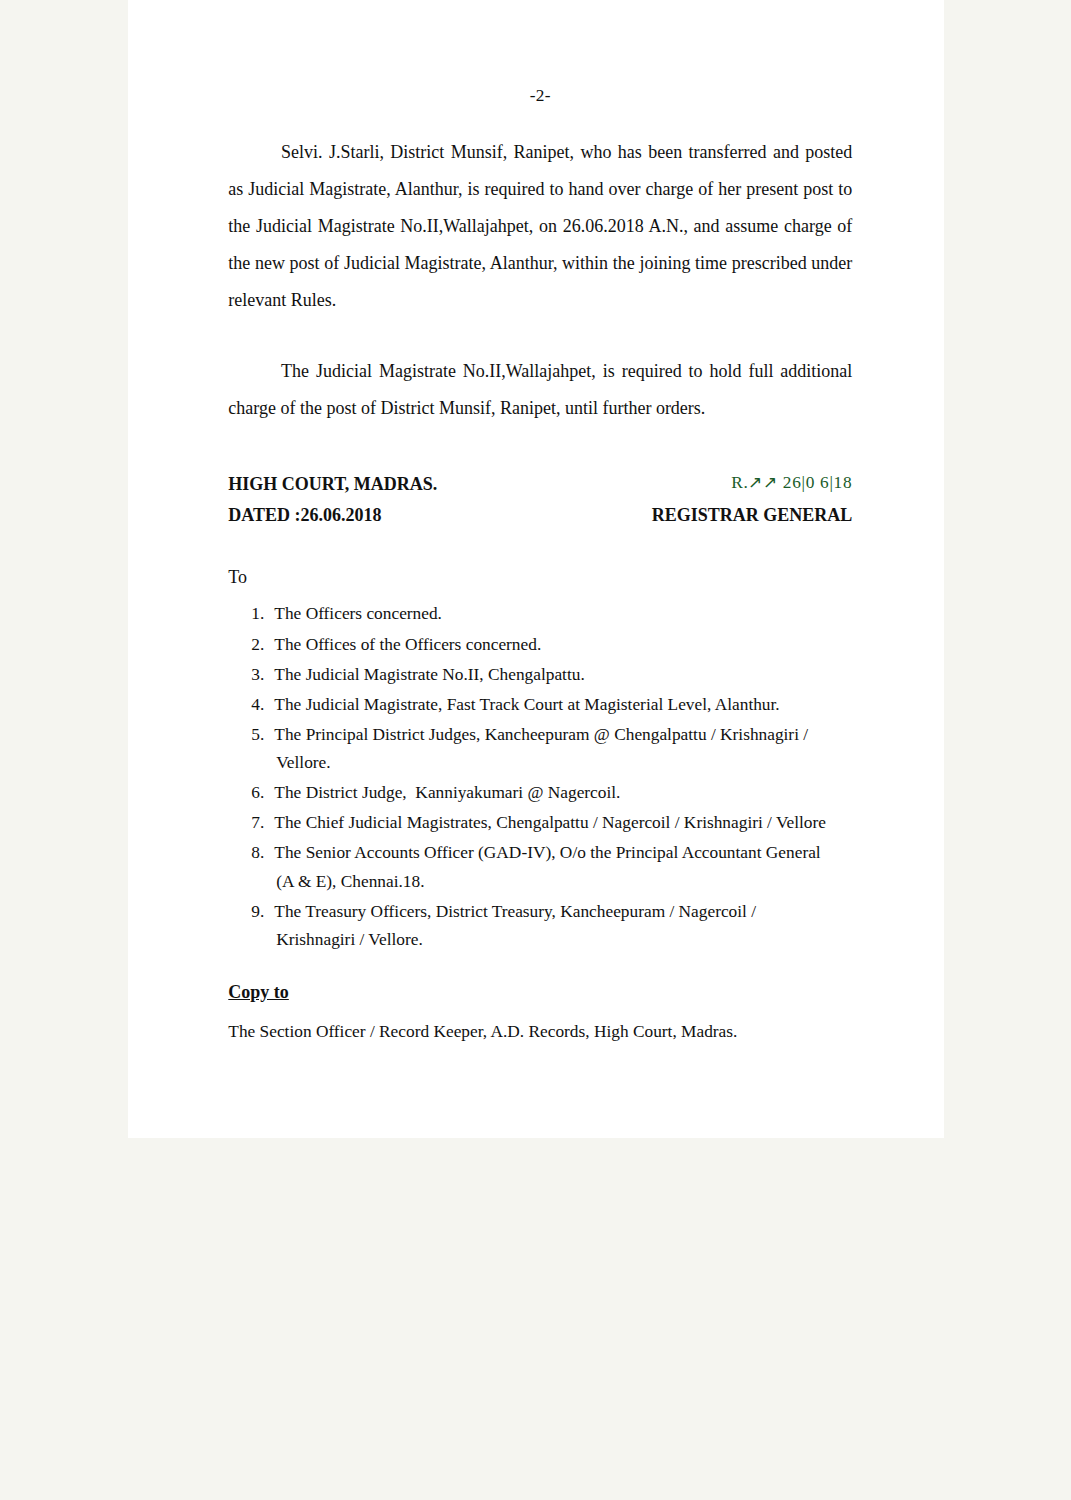-2-
Selvi. J.Starli, District Munsif, Ranipet, who has been transferred and posted as Judicial Magistrate, Alanthur, is required to hand over charge of her present post to the Judicial Magistrate No.II,Wallajahpet, on 26.06.2018 A.N., and assume charge of the new post of Judicial Magistrate, Alanthur, within the joining time prescribed under relevant Rules.
The Judicial Magistrate No.II,Wallajahpet, is required to hold full additional charge of the post of District Munsif, Ranipet, until further orders.
HIGH COURT, MADRAS.
DATED :26.06.2018
R.↗↗ 26|0 6|18 REGISTRAR GENERAL
To
The Officers concerned.
The Offices of the Officers concerned.
The Judicial Magistrate No.II, Chengalpattu.
The Judicial Magistrate, Fast Track Court at Magisterial Level, Alanthur.
The Principal District Judges, Kancheepuram @ Chengalpattu / Krishnagiri / Vellore.
The District Judge, Kanniyakumari @ Nagercoil.
The Chief Judicial Magistrates, Chengalpattu / Nagercoil / Krishnagiri / Vellore
The Senior Accounts Officer (GAD-IV), O/o the Principal Accountant General (A & E), Chennai.18.
The Treasury Officers, District Treasury, Kancheepuram / Nagercoil / Krishnagiri / Vellore.
Copy to
The Section Officer / Record Keeper, A.D. Records, High Court, Madras.